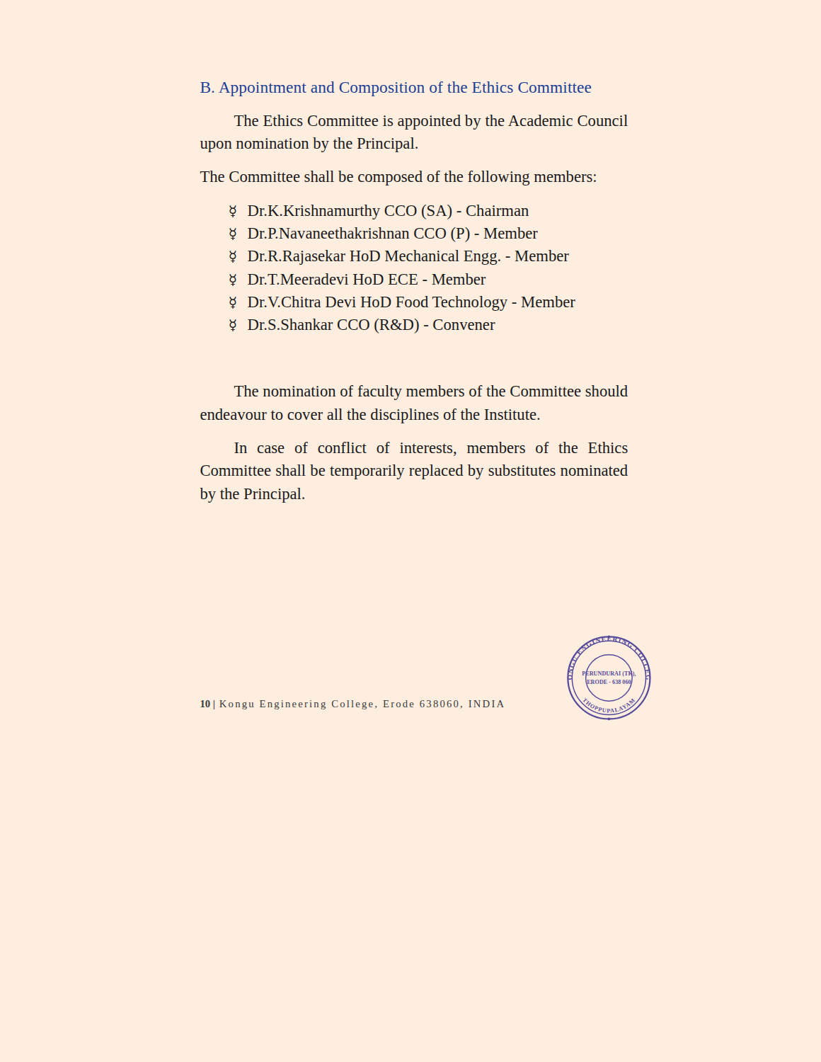B. Appointment and Composition of the Ethics Committee
The Ethics Committee is appointed by the Academic Council upon nomination by the Principal.
The Committee shall be composed of the following members:
☿Dr.K.Krishnamurthy CCO (SA) - Chairman
☿Dr.P.Navaneethakrishnan CCO (P) - Member
☿Dr.R.Rajasekar HoD Mechanical Engg. - Member
☿Dr.T.Meeradevi HoD ECE - Member
☿Dr.V.Chitra Devi HoD Food Technology - Member
☿Dr.S.Shankar CCO (R&D) - Convener
The nomination of faculty members of the Committee should endeavour to cover all the disciplines of the Institute.
In case of conflict of interests, members of the Ethics Committee shall be temporarily replaced by substitutes nominated by the Principal.
10 | Kongu Engineering College, Erode 638060, INDIA
KONGU ENGINEERING COLLEGE THOPPUPALAYAM PERUNDURAI (TK), ERODE - 638 060